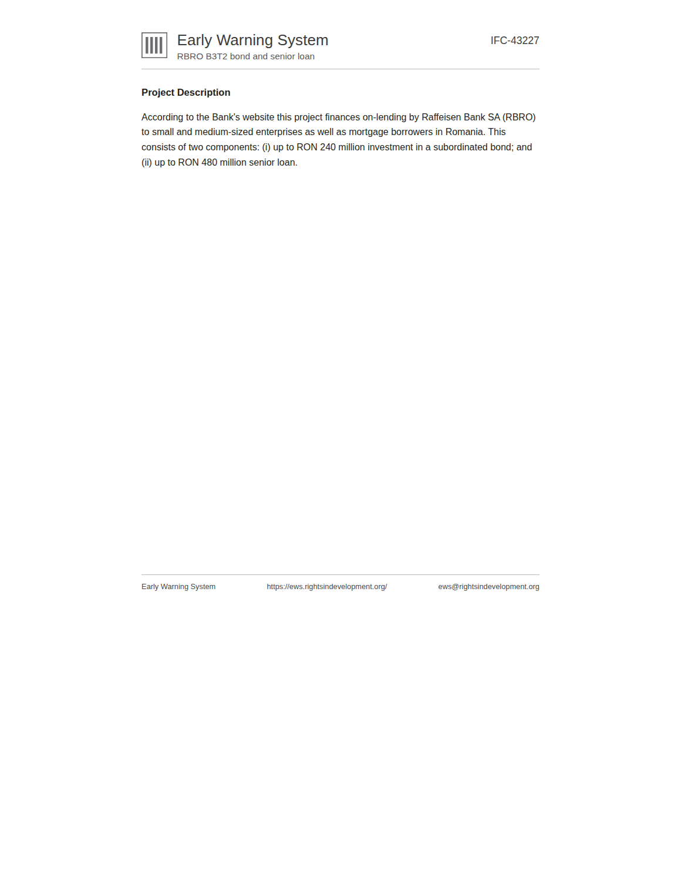Early Warning System RBRO B3T2 bond and senior loan
IFC-43227
Project Description
According to the Bank's website this project finances on-lending by Raffeisen Bank SA (RBRO) to small and medium-sized enterprises as well as mortgage borrowers in Romania. This consists of two components: (i) up to RON 240 million investment in a subordinated bond; and (ii) up to RON 480 million senior loan.
Early Warning System
https://ews.rightsindevelopment.org/
ews@rightsindevelopment.org